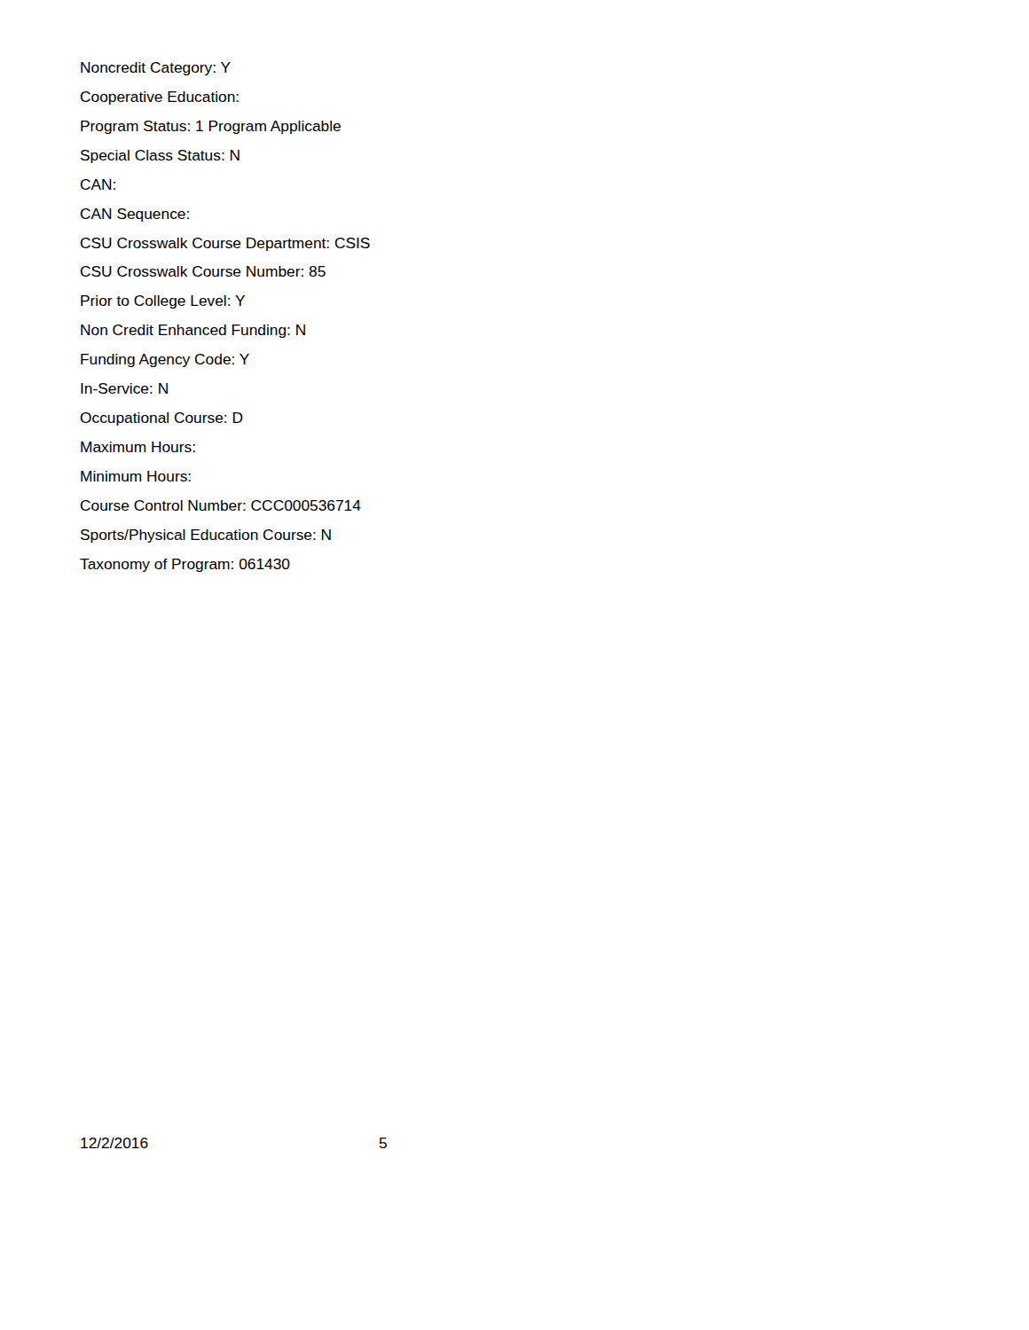Noncredit Category: Y
Cooperative Education:
Program Status: 1 Program Applicable
Special Class Status: N
CAN:
CAN Sequence:
CSU Crosswalk Course Department: CSIS
CSU Crosswalk Course Number: 85
Prior to College Level: Y
Non Credit Enhanced Funding: N
Funding Agency Code: Y
In-Service: N
Occupational Course: D
Maximum Hours:
Minimum Hours:
Course Control Number: CCC000536714
Sports/Physical Education Course: N
Taxonomy of Program: 061430
12/2/2016 5